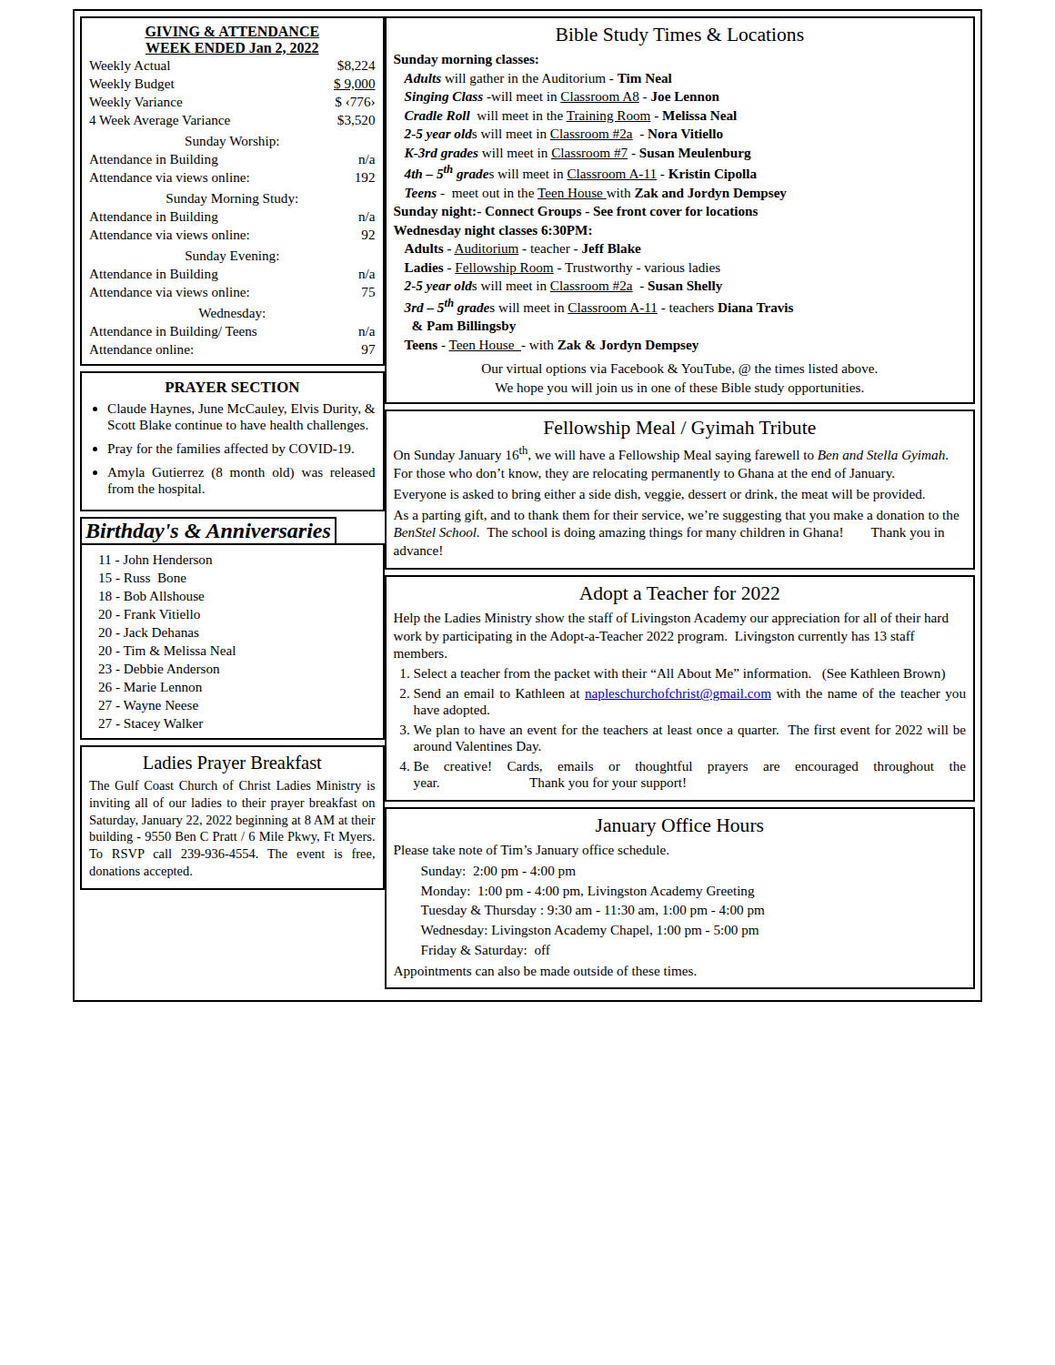| GIVING & ATTENDANCE WEEK ENDED Jan 2, 2022 / Weekly Actual / $8,224 / / Weekly Budget / $ 9,000 / / Weekly Variance / $ ‹776› / / 4 Week Average Variance / $3,520 / / Sunday Worship: / / Attendance in Building / n/a / / Attendance via views online: / 192 / / Sunday Morning Study: / / Attendance in Building / n/a / / Attendance via views online: / 92 / / Sunday Evening: / / Attendance in Building / n/a / / Attendance via views online: / 75 / / Wednesday: / / Attendance in Building/ Teens / n/a / / Attendance online: / 97 / PRAYER SECTION Claude Haynes, June McCauley, Elvis Durity, & Scott Blake continue to have health challenges. Pray for the families affected by COVID-19. Amyla Gutierrez (8 month old) was released from the hospital. Birthday's & Anniversaries 11 - John Henderson 15 - Russ Bone 18 - Bob Allshouse 20 - Frank Vitiello 20 - Jack Dehanas 20 - Tim & Melissa Neal 23 - Debbie Anderson 26 - Marie Lennon 27 - Wayne Neese 27 - Stacey Walker Ladies Prayer Breakfast The Gulf Coast Church of Christ Ladies Ministry is inviting all of our ladies to their prayer breakfast on Saturday, January 22, 2022 beginning at 8 AM at their building - 9550 Ben C Pratt / 6 Mile Pkwy, Ft Myers. To RSVP call 239-936-4554. The event is free, donations accepted. | Bible Study Times & Locations Sunday morning classes: Adults will gather in the Auditorium - Tim Neal Singing Class -will meet in Classroom A8 - Joe Lennon Cradle Roll will meet in the Training Room - Melissa Neal 2-5 year old s will meet in Classroom #2a - Nora Vitiello K-3rd grades will meet in Classroom #7 - Susan Meulenburg 4th – 5 th grade s will meet in Classroom A-11 - Kristin Cipolla Teens - meet out in the Teen House with Zak and Jordyn Dempsey Sunday night:- Connect Groups - See front cover for locations Wednesday night classes 6:30PM: Adults - Auditorium - teacher - Jeff Blake Ladies - Fellowship Room - Trustworthy - various ladies 2-5 year old s will meet in Classroom #2a - Susan Shelly 3rd – 5 th grade s will meet in Classroom A-11 - teachers Diana Travis & Pam Billingsby Teens - Teen House - with Zak & Jordyn Dempsey Our virtual options via Facebook & YouTube, @ the times listed above. We hope you will join us in one of these Bible study opportunities. Fellowship Meal / Gyimah Tribute On Sunday January 16 th , we will have a Fellowship Meal saying farewell to Ben and Stella Gyimah . For those who don’t know, they are relocating permanently to Ghana at the end of January. Everyone is asked to bring either a side dish, veggie, dessert or drink, the meat will be provided. As a parting gift, and to thank them for their service, we’re suggesting that you make a donation to the BenStel School. The school is doing amazing things for many children in Ghana! Thank you in advance! Adopt a Teacher for 2022 Help the Ladies Ministry show the staff of Livingston Academy our appreciation for all of their hard work by participating in the Adopt-a-Teacher 2022 program. Livingston currently has 13 staff members. Select a teacher from the packet with their “All About Me” information. (See Kathleen Brown) Send an email to Kathleen at napleschurchofchrist@gmail.com with the name of the teacher you have adopted. We plan to have an event for the teachers at least once a quarter. The first event for 2022 will be around Valentines Day. Be creative! Cards, emails or thoughtful prayers are encouraged throughout the year. Thank you for your support! January Office Hours Please take note of Tim’s January office schedule. Sunday : 2:00 pm - 4:00 pm Monday : 1:00 pm - 4:00 pm, Livingston Academy Greeting Tuesday & Thursday : 9:30 am - 11:30 am, 1:00 pm - 4:00 pm Wednesday: Livingston Academy Chapel, 1:00 pm - 5:00 pm Friday & Saturday: off Appointments can also be made outside of these times. |